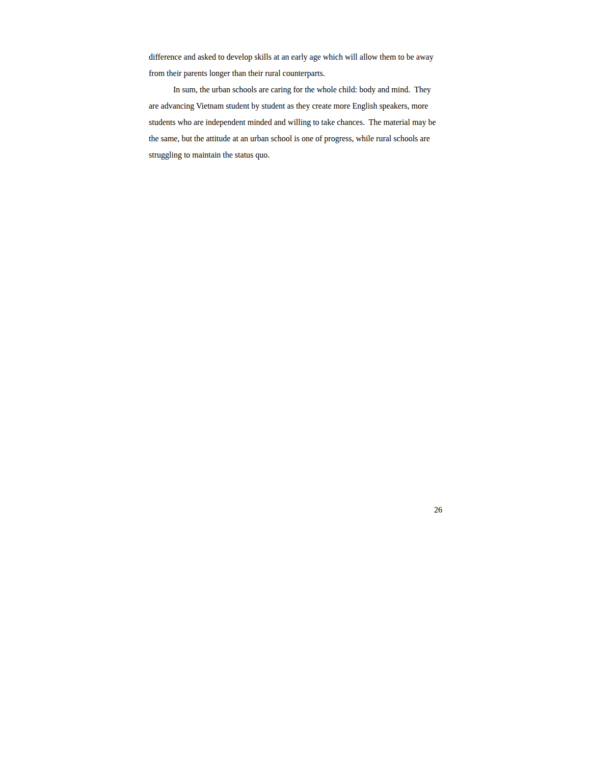difference and asked to develop skills at an early age which will allow them to be away from their parents longer than their rural counterparts.
In sum, the urban schools are caring for the whole child: body and mind. They are advancing Vietnam student by student as they create more English speakers, more students who are independent minded and willing to take chances. The material may be the same, but the attitude at an urban school is one of progress, while rural schools are struggling to maintain the status quo.
26